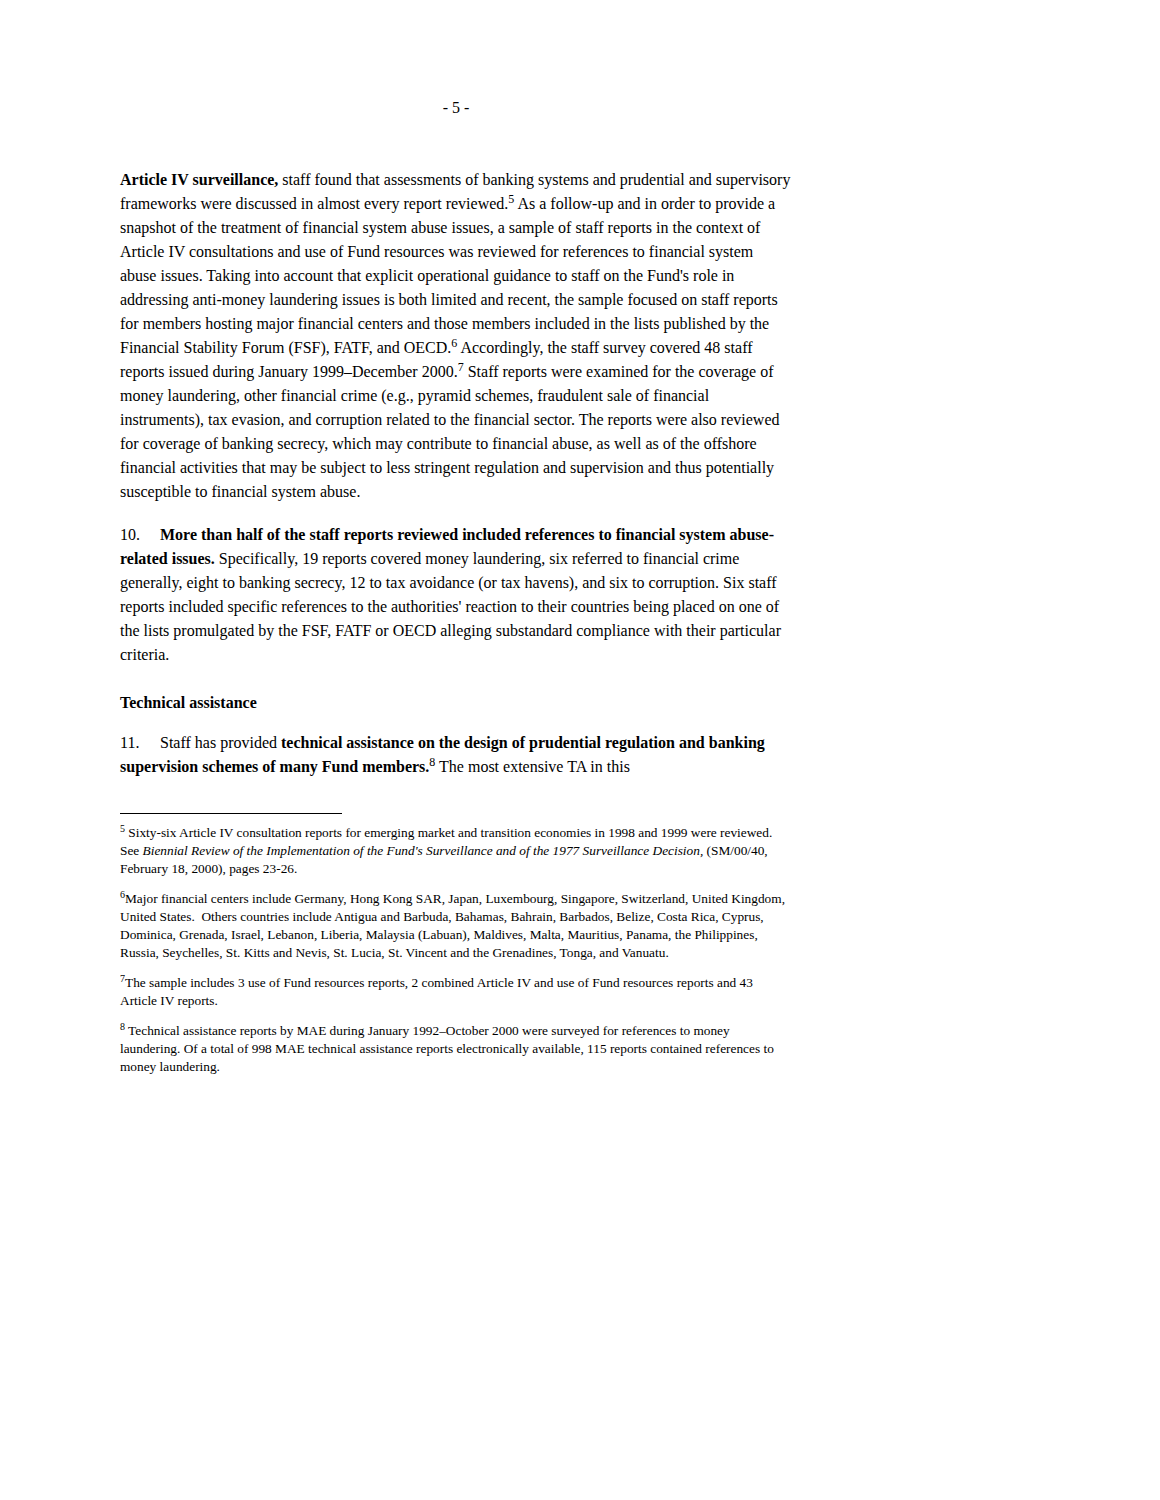- 5 -
Article IV surveillance, staff found that assessments of banking systems and prudential and supervisory frameworks were discussed in almost every report reviewed.5 As a follow-up and in order to provide a snapshot of the treatment of financial system abuse issues, a sample of staff reports in the context of Article IV consultations and use of Fund resources was reviewed for references to financial system abuse issues. Taking into account that explicit operational guidance to staff on the Fund's role in addressing anti-money laundering issues is both limited and recent, the sample focused on staff reports for members hosting major financial centers and those members included in the lists published by the Financial Stability Forum (FSF), FATF, and OECD.6 Accordingly, the staff survey covered 48 staff reports issued during January 1999–December 2000.7 Staff reports were examined for the coverage of money laundering, other financial crime (e.g., pyramid schemes, fraudulent sale of financial instruments), tax evasion, and corruption related to the financial sector. The reports were also reviewed for coverage of banking secrecy, which may contribute to financial abuse, as well as of the offshore financial activities that may be subject to less stringent regulation and supervision and thus potentially susceptible to financial system abuse.
10. More than half of the staff reports reviewed included references to financial system abuse-related issues. Specifically, 19 reports covered money laundering, six referred to financial crime generally, eight to banking secrecy, 12 to tax avoidance (or tax havens), and six to corruption. Six staff reports included specific references to the authorities' reaction to their countries being placed on one of the lists promulgated by the FSF, FATF or OECD alleging substandard compliance with their particular criteria.
Technical assistance
11. Staff has provided technical assistance on the design of prudential regulation and banking supervision schemes of many Fund members.8 The most extensive TA in this
5 Sixty-six Article IV consultation reports for emerging market and transition economies in 1998 and 1999 were reviewed. See Biennial Review of the Implementation of the Fund's Surveillance and of the 1977 Surveillance Decision, (SM/00/40, February 18, 2000), pages 23-26.
6Major financial centers include Germany, Hong Kong SAR, Japan, Luxembourg, Singapore, Switzerland, United Kingdom, United States. Others countries include Antigua and Barbuda, Bahamas, Bahrain, Barbados, Belize, Costa Rica, Cyprus, Dominica, Grenada, Israel, Lebanon, Liberia, Malaysia (Labuan), Maldives, Malta, Mauritius, Panama, the Philippines, Russia, Seychelles, St. Kitts and Nevis, St. Lucia, St. Vincent and the Grenadines, Tonga, and Vanuatu.
7The sample includes 3 use of Fund resources reports, 2 combined Article IV and use of Fund resources reports and 43 Article IV reports.
8 Technical assistance reports by MAE during January 1992–October 2000 were surveyed for references to money laundering. Of a total of 998 MAE technical assistance reports electronically available, 115 reports contained references to money laundering.